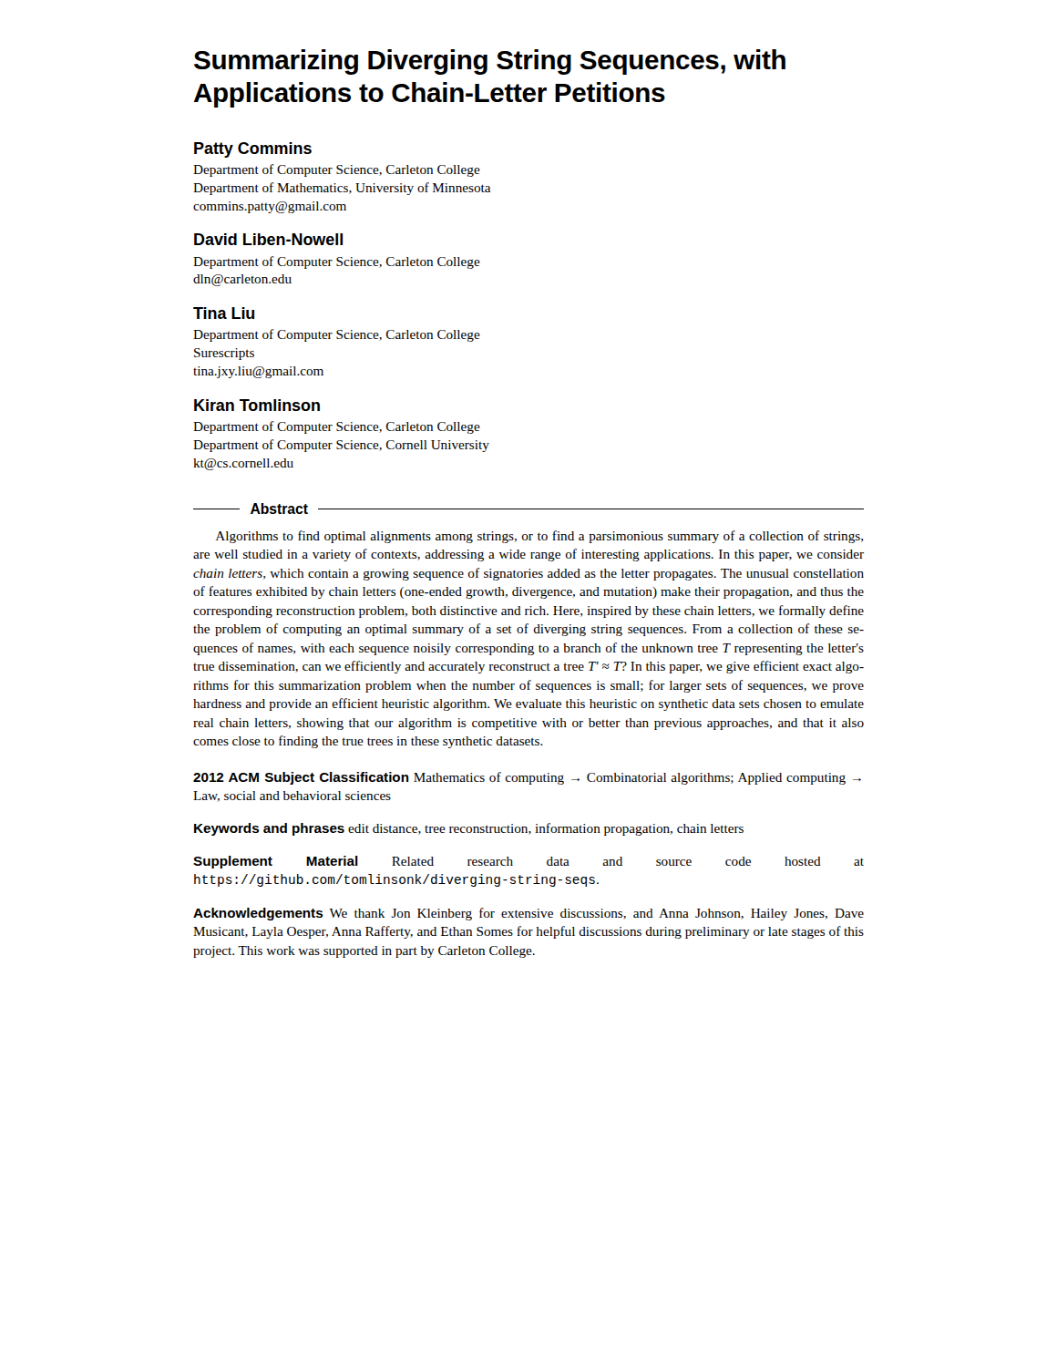Summarizing Diverging String Sequences, with Applications to Chain-Letter Petitions
Patty Commins
Department of Computer Science, Carleton College
Department of Mathematics, University of Minnesota
commins.patty@gmail.com
David Liben-Nowell
Department of Computer Science, Carleton College
dln@carleton.edu
Tina Liu
Department of Computer Science, Carleton College
Surescripts
tina.jxy.liu@gmail.com
Kiran Tomlinson
Department of Computer Science, Carleton College
Department of Computer Science, Cornell University
kt@cs.cornell.edu
Abstract
Algorithms to find optimal alignments among strings, or to find a parsimonious summary of a collection of strings, are well studied in a variety of contexts, addressing a wide range of interesting applications. In this paper, we consider chain letters, which contain a growing sequence of signatories added as the letter propagates. The unusual constellation of features exhibited by chain letters (one-ended growth, divergence, and mutation) make their propagation, and thus the corresponding reconstruction problem, both distinctive and rich. Here, inspired by these chain letters, we formally define the problem of computing an optimal summary of a set of diverging string sequences. From a collection of these sequences of names, with each sequence noisily corresponding to a branch of the unknown tree T representing the letter's true dissemination, can we efficiently and accurately reconstruct a tree T′ ≈ T? In this paper, we give efficient exact algorithms for this summarization problem when the number of sequences is small; for larger sets of sequences, we prove hardness and provide an efficient heuristic algorithm. We evaluate this heuristic on synthetic data sets chosen to emulate real chain letters, showing that our algorithm is competitive with or better than previous approaches, and that it also comes close to finding the true trees in these synthetic datasets.
2012 ACM Subject Classification Mathematics of computing → Combinatorial algorithms; Applied computing → Law, social and behavioral sciences
Keywords and phrases edit distance, tree reconstruction, information propagation, chain letters
Supplement Material Related research data and source code hosted at https://github.com/tomlinsonk/diverging-string-seqs.
Acknowledgements We thank Jon Kleinberg for extensive discussions, and Anna Johnson, Hailey Jones, Dave Musicant, Layla Oesper, Anna Rafferty, and Ethan Somes for helpful discussions during preliminary or late stages of this project. This work was supported in part by Carleton College.